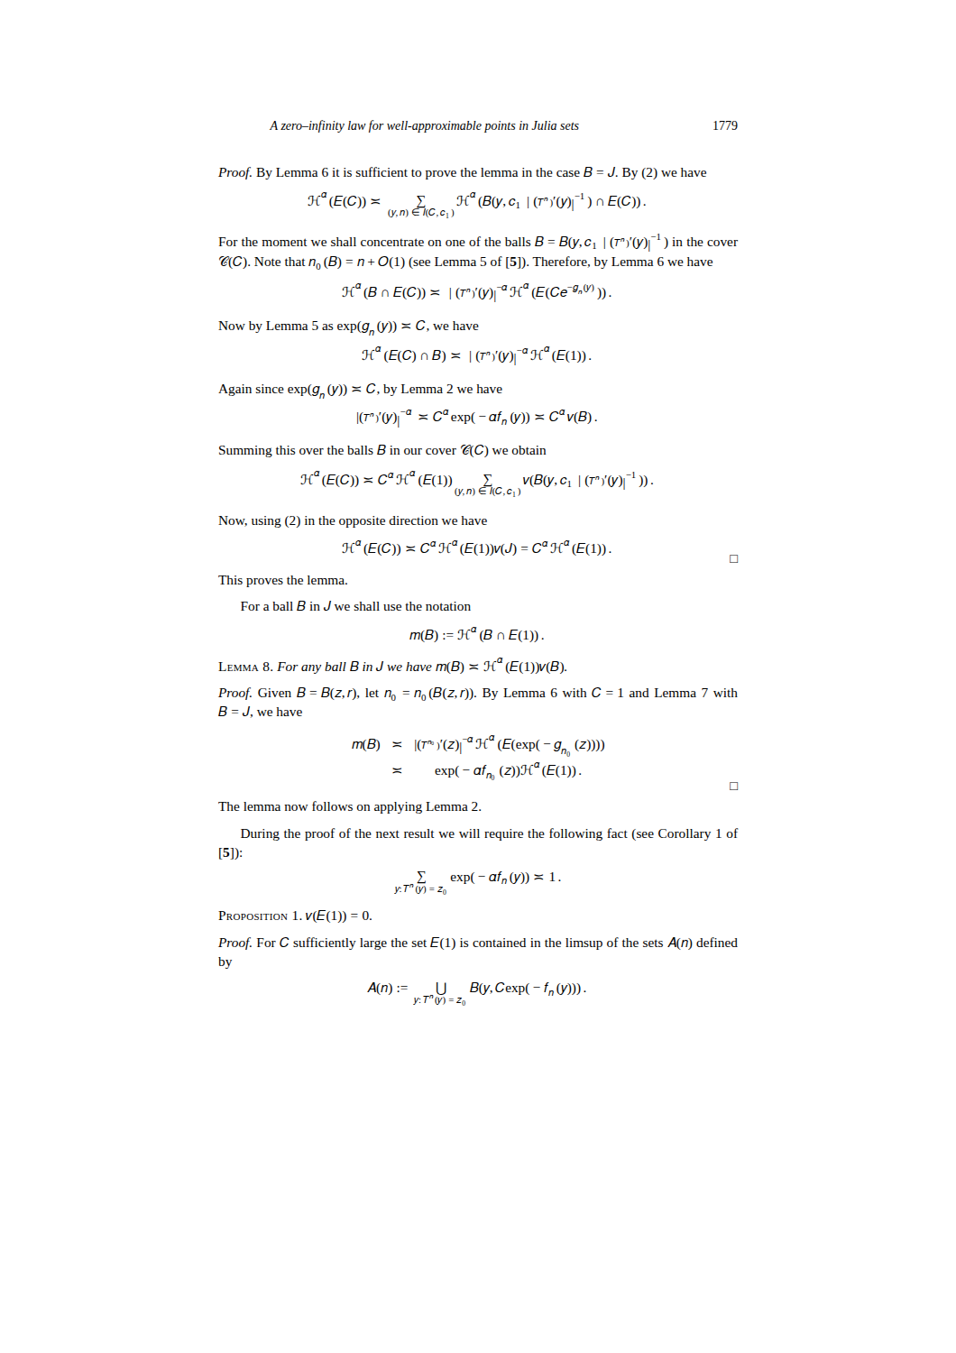A zero–infinity law for well-approximable points in Julia sets 1779
Proof. By Lemma 6 it is sufficient to prove the lemma in the case B=J. By (2) we have
ℋα (E(C)) ≍ ∑ (y,n)∈I(C,c1) ℋα (B(y,c1 |(Tn)′(y)|−1) ∩E(C)).
For the moment we shall concentrate on one of the balls B=B(y,c1|(Tn)′(y)|−1) in the cover 𝒞(C). Note that n0(B)=n+O(1) (see Lemma 5 of [5]). Therefore, by Lemma 6 we have
ℋα (B∩E(C)) ≍ |(Tn)′(y)|−α ℋα (E(Ce−gn(y))).
Now by Lemma 5 as exp(gn(y))≍C, we have
ℋα (E(C)∩B) ≍ |(Tn)′(y)|−α ℋα (E(1)).
Again since exp(gn(y))≍C, by Lemma 2 we have
|(Tn)′(y)|−α ≍ Cα exp(−αfn(y)) ≍ Cαν(B).
Summing this over the balls B in our cover 𝒞(C) we obtain
ℋα (E(C)) ≍ Cα ℋα (E(1)) ∑ (y,n)∈I(C,c1) ν(B(y,c1|(Tn)′(y)|−1)).
Now, using (2) in the opposite direction we have
ℋα (E(C)) ≍ Cα ℋα (E(1)) ν(J) = Cα ℋα (E(1)).
This proves the lemma.□
For a ball B in J we shall use the notation
m(B) := ℋα (B∩E(1)).
Lemma 8. For any ball B in J we have m(B)≍ℋα(E(1))ν(B).
Proof. Given B=B(z,r), let n0=n0(B(z,r)). By Lemma 6 with C=1 and Lemma 7 with B=J, we have
m(B) ≍ |(Tn0)′(z)|−α ℋα (E(exp(−gn0(z)))) ≍ exp(−αfn0(z)) ℋα (E(1)).
The lemma now follows on applying Lemma 2.□
During the proof of the next result we will require the following fact (see Corollary 1 of [5]):
∑ y:Tn(y)=z0 exp(−αfn(y)) ≍1.
Proposition 1. ν(E(1))=0.
Proof. For C sufficiently large the set E(1) is contained in the limsup of the sets A(n) defined by
A(n) := ⋃ y:Tn(y)=z0 B(y,Cexp(−fn(y))).